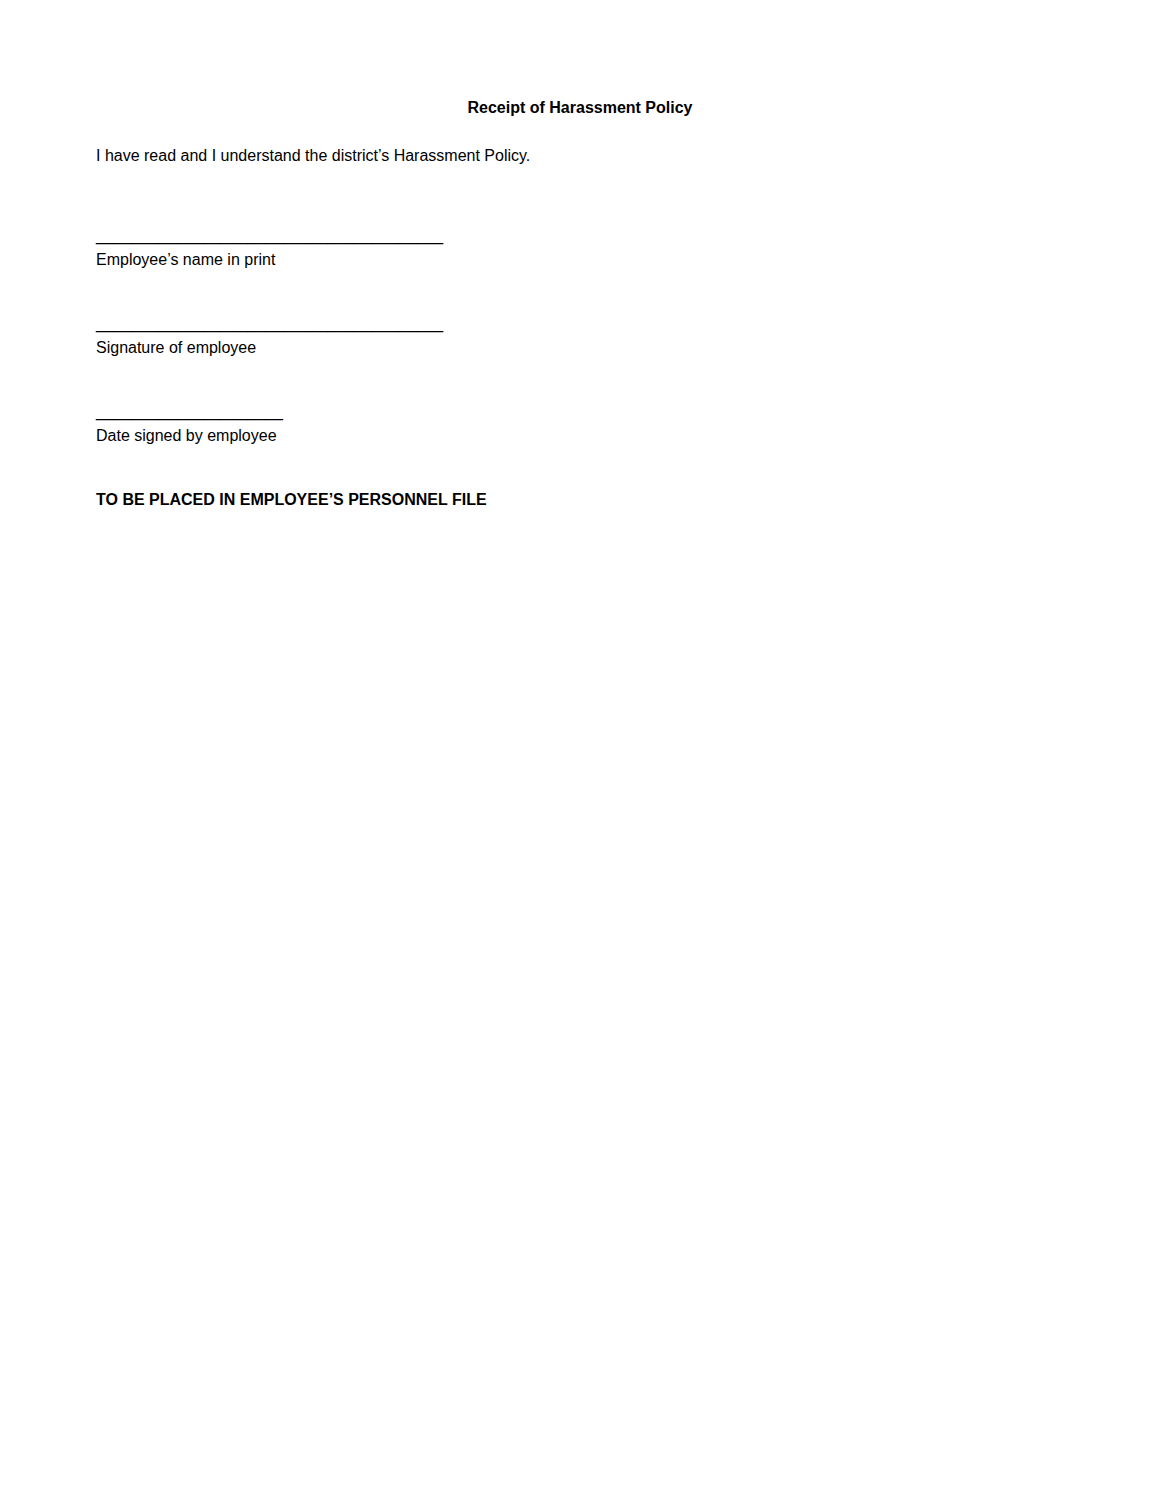Receipt of Harassment Policy
I have read and I understand the district’s Harassment Policy.
_______________________________________
Employee’s name in print
_______________________________________
Signature of employee
_____________________
Date signed by employee
TO BE PLACED IN EMPLOYEE’S PERSONNEL FILE